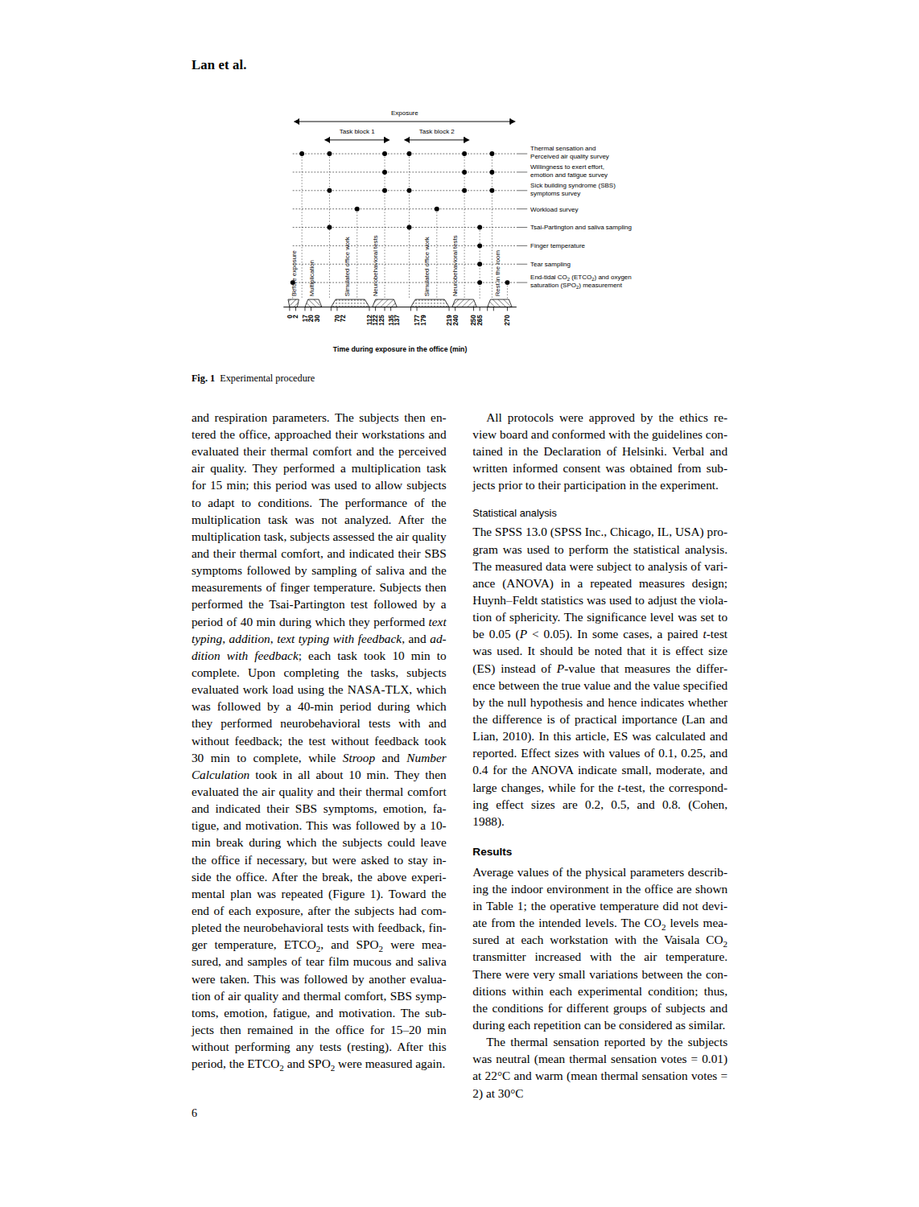Lan et al.
Exposure Task block 1 Task block 2 Thermal sensation and Perceived air quality survey Willingness to exert effort, emotion and fatigue survey Sick building syndrome (SBS) symptoms survey Workload survey Tsai-Partington and saliva sampling Finger temperature Tear sampling End-tidal CO2 (ETCO2) and oxygen saturation (SPO2) measurement Before exposure Multiplication Simulated office work Neurobehavioral tests Simulated office work Neurobehavioral tests Rest in the room 0 2 17 20 30 70 72 112 122 125 135 137 177 179 219 240 250 265 270 Time during exposure in the office (min)
Fig. 1 Experimental procedure
and respiration parameters. The subjects then entered the office, approached their workstations and evaluated their thermal comfort and the perceived air quality. They performed a multiplication task for 15 min; this period was used to allow subjects to adapt to conditions. The performance of the multiplication task was not analyzed. After the multiplication task, subjects assessed the air quality and their thermal comfort, and indicated their SBS symptoms followed by sampling of saliva and the measurements of finger temperature. Subjects then performed the Tsai-Partington test followed by a period of 40 min during which they performed text typing, addition, text typing with feedback, and addition with feedback; each task took 10 min to complete. Upon completing the tasks, subjects evaluated work load using the NASA-TLX, which was followed by a 40-min period during which they performed neurobehavioral tests with and without feedback; the test without feedback took 30 min to complete, while Stroop and Number Calculation took in all about 10 min. They then evaluated the air quality and their thermal comfort and indicated their SBS symptoms, emotion, fatigue, and motivation. This was followed by a 10-min break during which the subjects could leave the office if necessary, but were asked to stay inside the office. After the break, the above experimental plan was repeated (Figure 1). Toward the end of each exposure, after the subjects had completed the neurobehavioral tests with feedback, finger temperature, ETCO2, and SPO2 were measured, and samples of tear film mucous and saliva were taken. This was followed by another evaluation of air quality and thermal comfort, SBS symptoms, emotion, fatigue, and motivation. The subjects then remained in the office for 15–20 min without performing any tests (resting). After this period, the ETCO2 and SPO2 were measured again.
All protocols were approved by the ethics review board and conformed with the guidelines contained in the Declaration of Helsinki. Verbal and written informed consent was obtained from subjects prior to their participation in the experiment.
Statistical analysis
The SPSS 13.0 (SPSS Inc., Chicago, IL, USA) program was used to perform the statistical analysis. The measured data were subject to analysis of variance (ANOVA) in a repeated measures design; Huynh–Feldt statistics was used to adjust the violation of sphericity. The significance level was set to be 0.05 (P < 0.05). In some cases, a paired t-test was used. It should be noted that it is effect size (ES) instead of P-value that measures the difference between the true value and the value specified by the null hypothesis and hence indicates whether the difference is of practical importance (Lan and Lian, 2010). In this article, ES was calculated and reported. Effect sizes with values of 0.1, 0.25, and 0.4 for the ANOVA indicate small, moderate, and large changes, while for the t-test, the corresponding effect sizes are 0.2, 0.5, and 0.8. (Cohen, 1988).
Results
Average values of the physical parameters describing the indoor environment in the office are shown in Table 1; the operative temperature did not deviate from the intended levels. The CO2 levels measured at each workstation with the Vaisala CO2 transmitter increased with the air temperature. There were very small variations between the conditions within each experimental condition; thus, the conditions for different groups of subjects and during each repetition can be considered as similar.
The thermal sensation reported by the subjects was neutral (mean thermal sensation votes = 0.01) at 22°C and warm (mean thermal sensation votes = 2) at 30°C
6